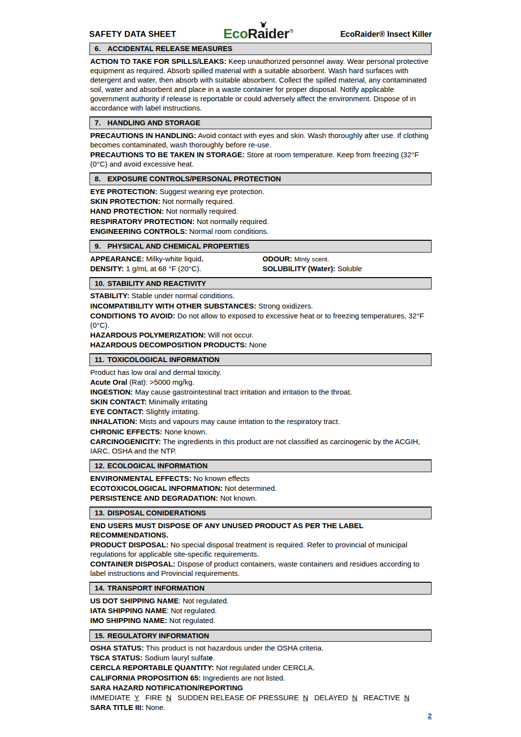SAFETY DATA SHEET
Eco Raider®
EcoRaider® Insect Killer
6. ACCIDENTAL RELEASE MEASURES
ACTION TO TAKE FOR SPILLS/LEAKS: Keep unauthorized personnel away. Wear personal protective equipment as required. Absorb spilled material with a suitable absorbent. Wash hard surfaces with detergent and water, then absorb with suitable absorbent. Collect the spilled material, any contaminated soil, water and absorbent and place in a waste container for proper disposal. Notify applicable government authority if release is reportable or could adversely affect the environment. Dispose of in accordance with label instructions.
7. HANDLING AND STORAGE
PRECAUTIONS IN HANDLING: Avoid contact with eyes and skin. Wash thoroughly after use. If clothing becomes contaminated, wash thoroughly before re-use.
PRECAUTIONS TO BE TAKEN IN STORAGE: Store at room temperature. Keep from freezing (32°F (0°C) and avoid excessive heat.
8. EXPOSURE CONTROLS/PERSONAL PROTECTION
EYE PROTECTION: Suggest wearing eye protection.
SKIN PROTECTION: Not normally required.
HAND PROTECTION: Not normally required.
RESPIRATORY PROTECTION: Not normally required.
ENGINEERING CONTROLS: Normal room conditions.
9. PHYSICAL AND CHEMICAL PROPERTIES
APPEARANCE: Milky-white liquid.
DENSITY: 1 g/mL at 68 °F (20°C).
ODOUR: Minty scent.
SOLUBILITY (Water): Soluble
10. STABILITY AND REACTIVITY
STABILITY: Stable under normal conditions.
INCOMPATIBILITY WITH OTHER SUBSTANCES: Strong oxidizers.
CONDITIONS TO AVOID: Do not allow to exposed to excessive heat or to freezing temperatures, 32°F (0°C).
HAZARDOUS POLYMERIZATION: Will not occur.
HAZARDOUS DECOMPOSITION PRODUCTS: None
11. TOXICOLOGICAL INFORMATION
Product has low oral and dermal toxicity.
Acute Oral (Rat): >5000 mg/kg.
INGESTION: May cause gastrointestinal tract irritation and irritation to the throat.
SKIN CONTACT: Minimally irritating
EYE CONTACT: Slightly irritating.
INHALATION: Mists and vapours may cause irritation to the respiratory tract.
CHRONIC EFFECTS: None known.
CARCINOGENICITY: The ingredients in this product are not classified as carcinogenic by the ACGIH, IARC, OSHA and the NTP.
12. ECOLOGICAL INFORMATION
ENVIRONMENTAL EFFECTS: No known effects
ECOTOXICOLOGICAL INFORMATION: Not determined.
PERSISTENCE AND DEGRADATION: Not known.
13. DISPOSAL CONIDERATIONS
END USERS MUST DISPOSE OF ANY UNUSED PRODUCT AS PER THE LABEL RECOMMENDATIONS.
PRODUCT DISPOSAL: No special disposal treatment is required. Refer to provincial of municipal regulations for applicable site-specific requirements.
CONTAINER DISPOSAL: Dispose of product containers, waste containers and residues according to label instructions and Provincial requirements.
14. TRANSPORT INFORMATION
US DOT SHIPPING NAME: Not regulated.
IATA SHIPPING NAME: Not regulated.
IMO SHIPPING NAME: Not regulated.
15. REGULATORY INFORMATION
OSHA STATUS: This product is not hazardous under the OSHA criteria.
TSCA STATUS: Sodium lauryl sulfate.
CERCLA REPORTABLE QUANTITY: Not regulated under CERCLA.
CALIFORNIA PROPOSITION 65: Ingredients are not listed.
SARA HAZARD NOTIFICATION/REPORTING
IMMEDIATE Y FIRE N SUDDEN RELEASE OF PRESSURE N DELAYED N REACTIVE N
SARA TITLE III: None.
2